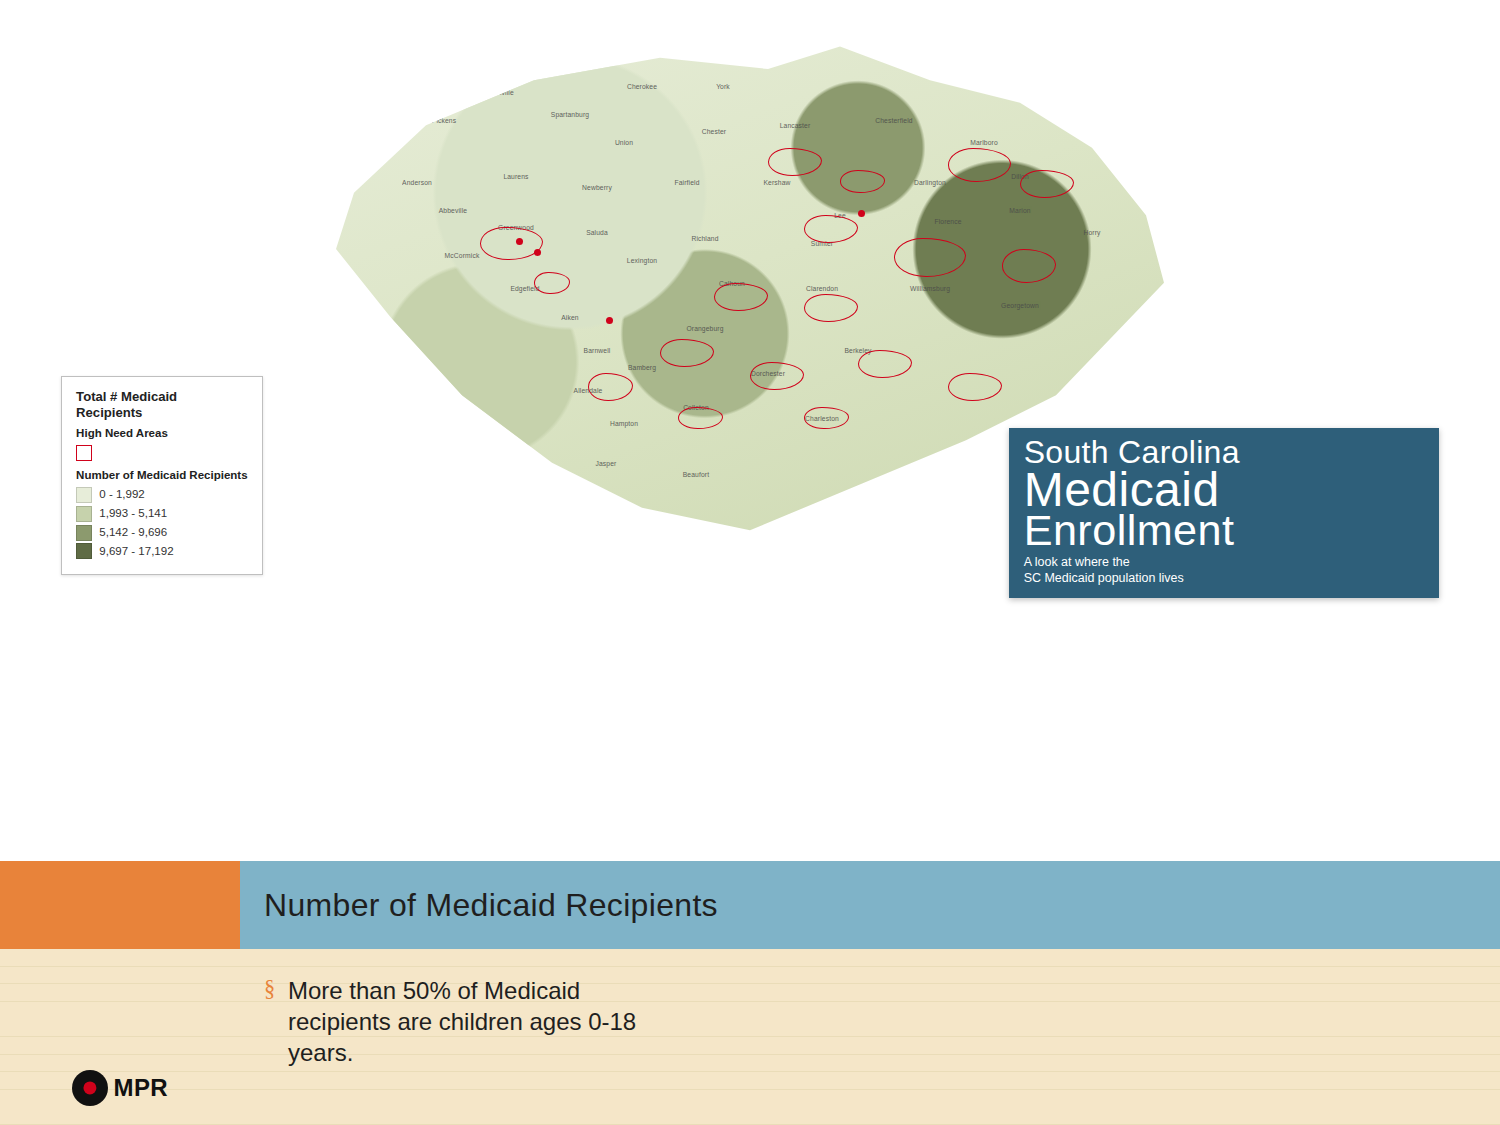Greenville Pickens Oconee Spartanburg Cherokee York Chester Union Lancaster Chesterfield Marlboro Anderson Laurens Newberry Fairfield Kershaw Darlington Dillon Abbeville Greenwood Saluda Lee Florence Marion Horry McCormick Richland Lexington Sumter Edgefield Calhoun Clarendon Williamsburg Georgetown Aiken Orangeburg Barnwell Bamberg Berkeley Dorchester Allendale Colleton Charleston Hampton Jasper Beaufort
Total # Medicaid
Recipients
High Need Areas
Number of Medicaid Recipients
0 - 1,992
1,993 - 5,141
5,142 - 9,696
9,697 - 17,192
South Carolina
Medicaid
Enrollment
A look at where the
SC Medicaid population lives
Number of Medicaid Recipients
MPR
§
More than 50% of Medicaid recipients are children ages 0-18 years.